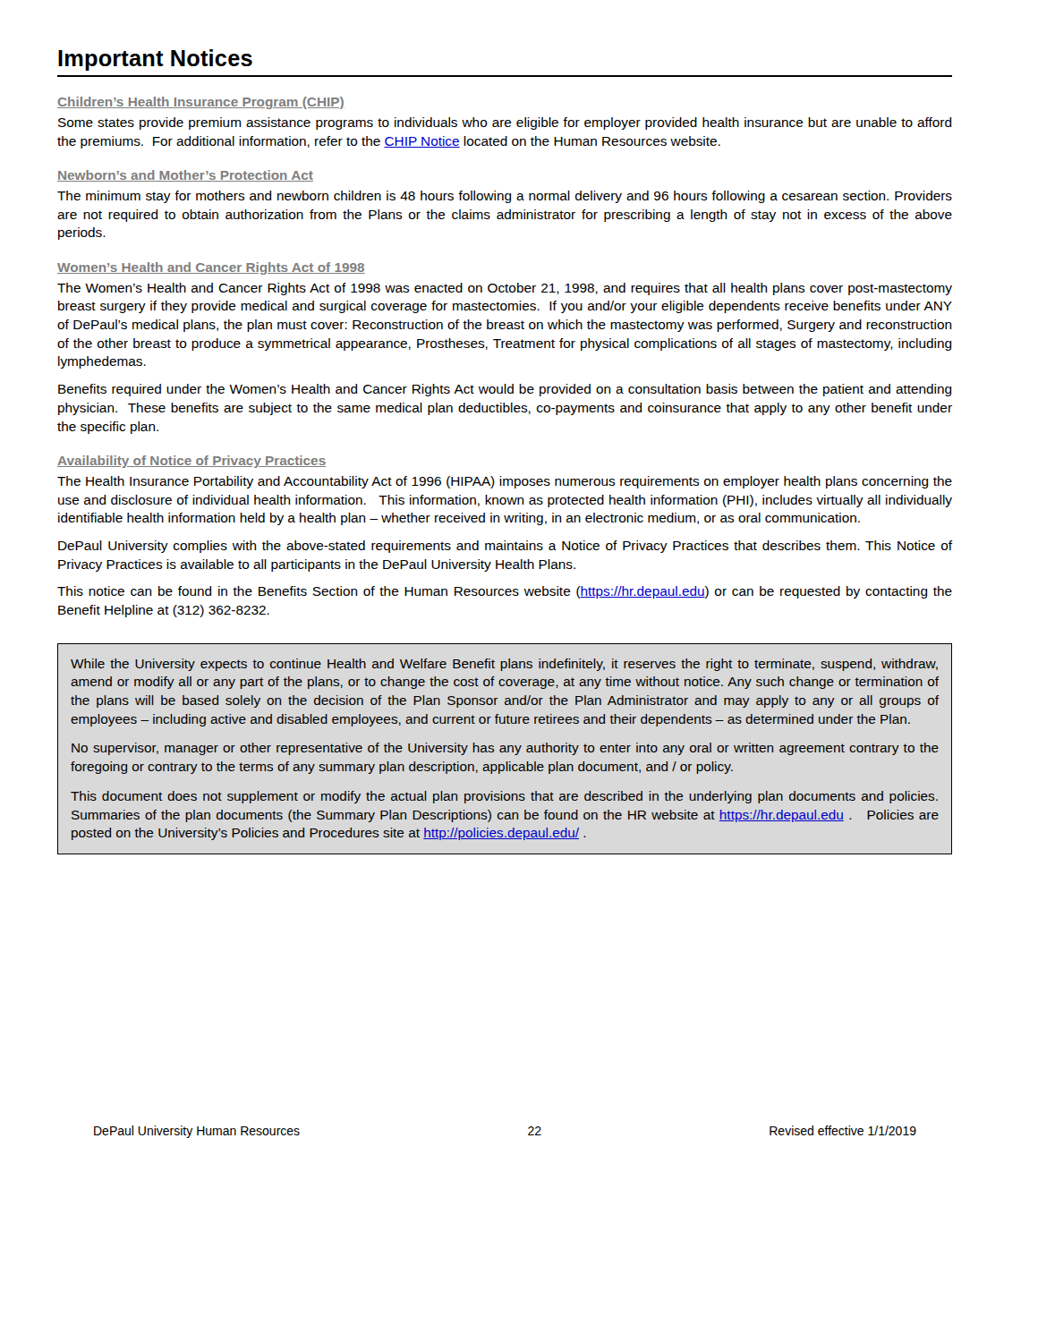Important Notices
Children’s Health Insurance Program (CHIP)
Some states provide premium assistance programs to individuals who are eligible for employer provided health insurance but are unable to afford the premiums. For additional information, refer to the CHIP Notice located on the Human Resources website.
Newborn’s and Mother’s Protection Act
The minimum stay for mothers and newborn children is 48 hours following a normal delivery and 96 hours following a cesarean section. Providers are not required to obtain authorization from the Plans or the claims administrator for prescribing a length of stay not in excess of the above periods.
Women’s Health and Cancer Rights Act of 1998
The Women’s Health and Cancer Rights Act of 1998 was enacted on October 21, 1998, and requires that all health plans cover post-mastectomy breast surgery if they provide medical and surgical coverage for mastectomies. If you and/or your eligible dependents receive benefits under ANY of DePaul’s medical plans, the plan must cover: Reconstruction of the breast on which the mastectomy was performed, Surgery and reconstruction of the other breast to produce a symmetrical appearance, Prostheses, Treatment for physical complications of all stages of mastectomy, including lymphedemas.
Benefits required under the Women’s Health and Cancer Rights Act would be provided on a consultation basis between the patient and attending physician. These benefits are subject to the same medical plan deductibles, co-payments and coinsurance that apply to any other benefit under the specific plan.
Availability of Notice of Privacy Practices
The Health Insurance Portability and Accountability Act of 1996 (HIPAA) imposes numerous requirements on employer health plans concerning the use and disclosure of individual health information. This information, known as protected health information (PHI), includes virtually all individually identifiable health information held by a health plan – whether received in writing, in an electronic medium, or as oral communication.
DePaul University complies with the above-stated requirements and maintains a Notice of Privacy Practices that describes them. This Notice of Privacy Practices is available to all participants in the DePaul University Health Plans.
This notice can be found in the Benefits Section of the Human Resources website (https://hr.depaul.edu) or can be requested by contacting the Benefit Helpline at (312) 362-8232.
While the University expects to continue Health and Welfare Benefit plans indefinitely, it reserves the right to terminate, suspend, withdraw, amend or modify all or any part of the plans, or to change the cost of coverage, at any time without notice. Any such change or termination of the plans will be based solely on the decision of the Plan Sponsor and/or the Plan Administrator and may apply to any or all groups of employees – including active and disabled employees, and current or future retirees and their dependents – as determined under the Plan.
No supervisor, manager or other representative of the University has any authority to enter into any oral or written agreement contrary to the foregoing or contrary to the terms of any summary plan description, applicable plan document, and / or policy.
This document does not supplement or modify the actual plan provisions that are described in the underlying plan documents and policies. Summaries of the plan documents (the Summary Plan Descriptions) can be found on the HR website at https://hr.depaul.edu . Policies are posted on the University’s Policies and Procedures site at http://policies.depaul.edu/ .
DePaul University Human Resources 22 Revised effective 1/1/2019